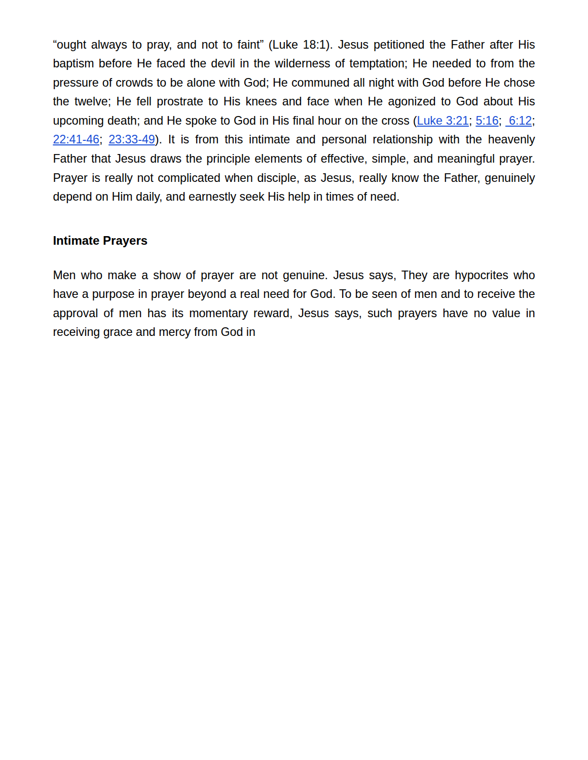“ought always to pray, and not to faint” (Luke 18:1). Jesus petitioned the Father after His baptism before He faced the devil in the wilderness of temptation; He needed to from the pressure of crowds to be alone with God; He communed all night with God before He chose the twelve; He fell prostrate to His knees and face when He agonized to God about His upcoming death; and He spoke to God in His final hour on the cross (Luke 3:21; 5:16; 6:12; 22:41-46; 23:33-49). It is from this intimate and personal relationship with the heavenly Father that Jesus draws the principle elements of effective, simple, and meaningful prayer. Prayer is really not complicated when disciple, as Jesus, really know the Father, genuinely depend on Him daily, and earnestly seek His help in times of need.
Intimate Prayers
Men who make a show of prayer are not genuine. Jesus says, They are hypocrites who have a purpose in prayer beyond a real need for God. To be seen of men and to receive the approval of men has its momentary reward, Jesus says, such prayers have no value in receiving grace and mercy from God in